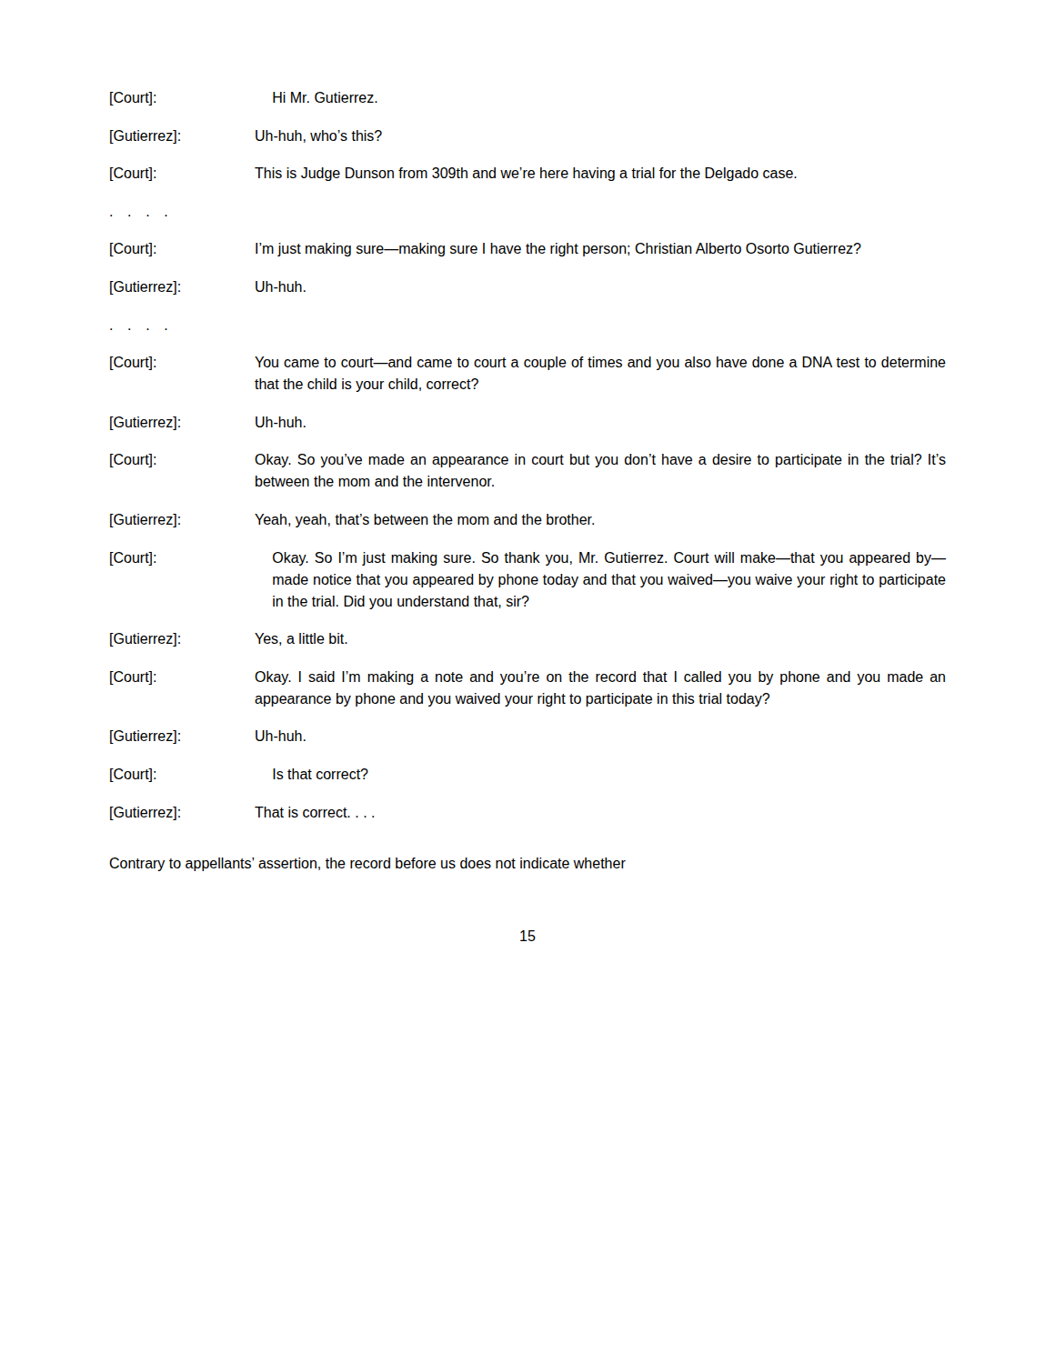[Court]:
Hi Mr. Gutierrez.
[Gutierrez]:
Uh-huh, who’s this?
[Court]:
This is Judge Dunson from 309th and we’re here having a trial for the Delgado case.
. . . .
[Court]:
I’m just making sure—making sure I have the right person; Christian Alberto Osorto Gutierrez?
[Gutierrez]:
Uh-huh.
. . . .
[Court]:
You came to court—and came to court a couple of times and you also have done a DNA test to determine that the child is your child, correct?
[Gutierrez]:
Uh-huh.
[Court]:
Okay. So you’ve made an appearance in court but you don’t have a desire to participate in the trial? It’s between the mom and the intervenor.
[Gutierrez]:
Yeah, yeah, that’s between the mom and the brother.
[Court]:
Okay. So I’m just making sure. So thank you, Mr. Gutierrez. Court will make—that you appeared by—made notice that you appeared by phone today and that you waived—you waive your right to participate in the trial. Did you understand that, sir?
[Gutierrez]:
Yes, a little bit.
[Court]:
Okay. I said I’m making a note and you’re on the record that I called you by phone and you made an appearance by phone and you waived your right to participate in this trial today?
[Gutierrez]:
Uh-huh.
[Court]:
Is that correct?
[Gutierrez]:
That is correct. . . .
Contrary to appellants’ assertion, the record before us does not indicate whether
15